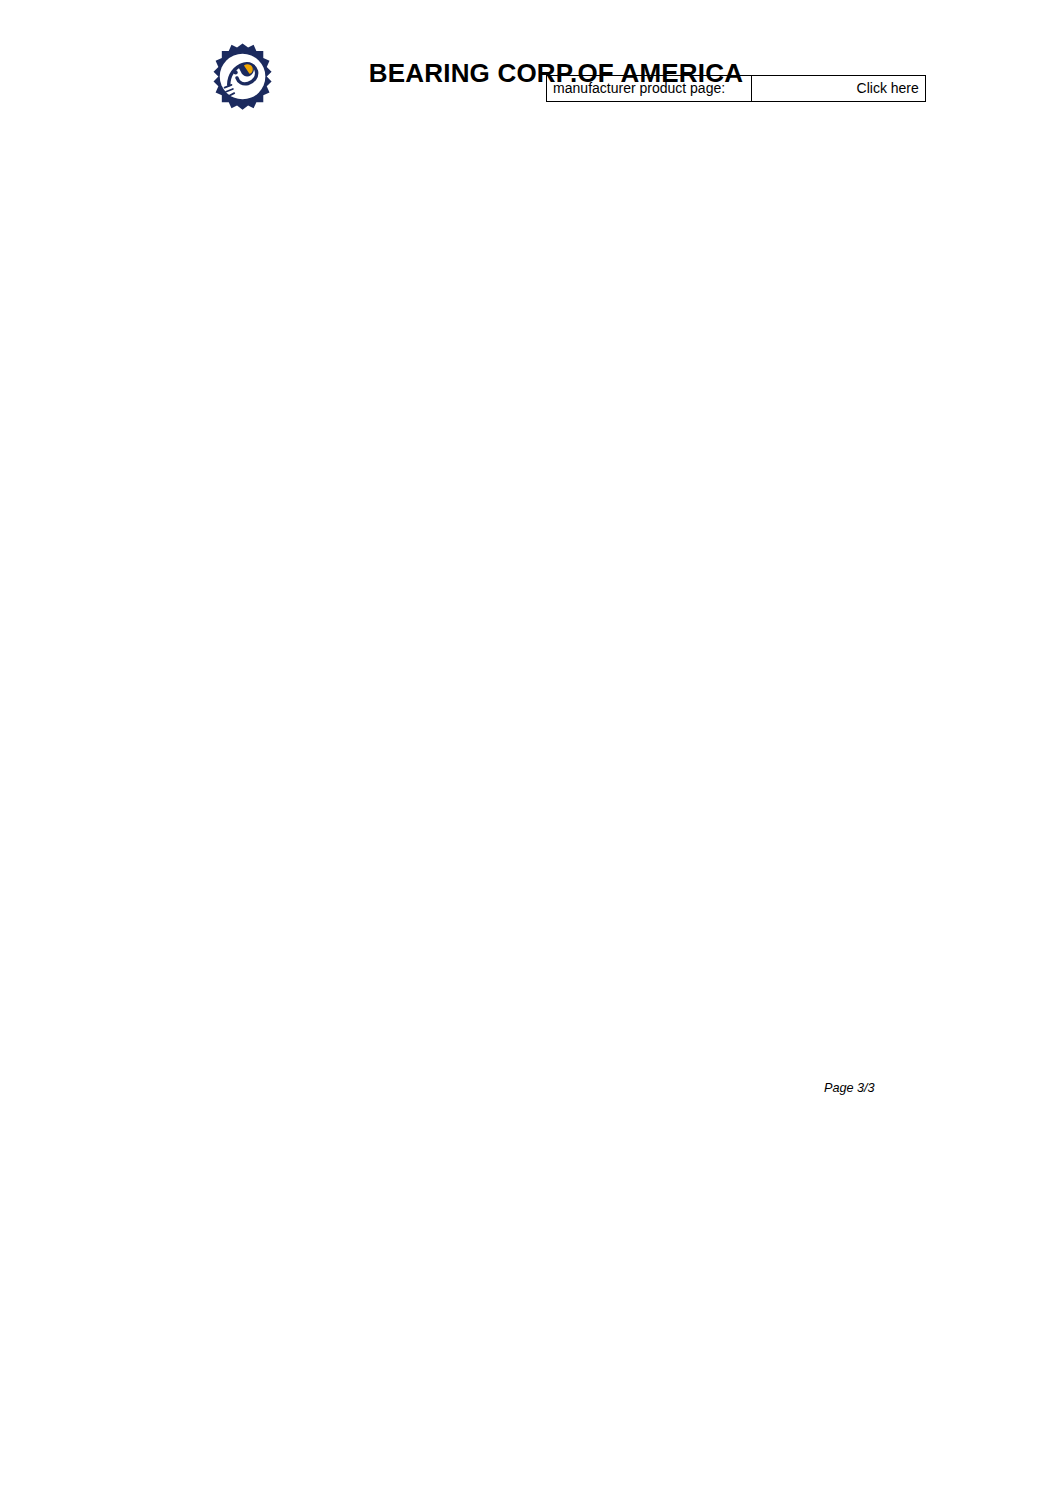Gear logo
BEARING CORP.OF AMERICA
| manufacturer product page: | Click here |
Page 3/3